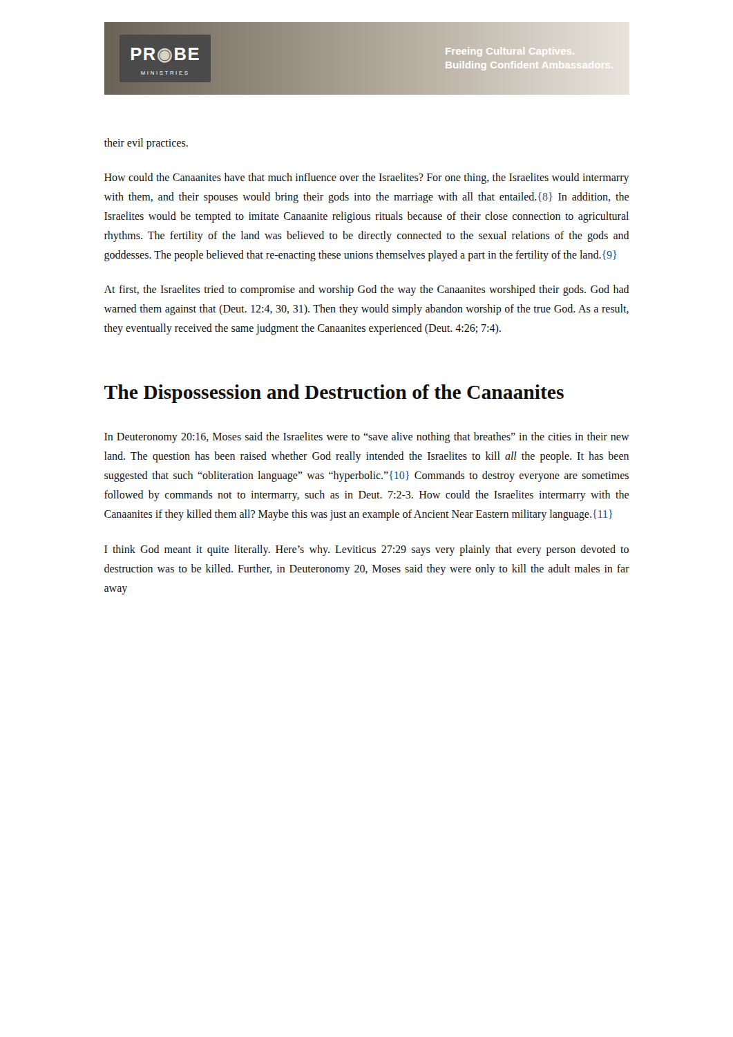PR◉BEMINISTRIES
Freeing Cultural Captives. Building Confident Ambassadors.
their evil practices.
How could the Canaanites have that much influence over the Israelites? For one thing, the Israelites would intermarry with them, and their spouses would bring their gods into the marriage with all that entailed.{8} In addition, the Israelites would be tempted to imitate Canaanite religious rituals because of their close connection to agricultural rhythms. The fertility of the land was believed to be directly connected to the sexual relations of the gods and goddesses. The people believed that re-enacting these unions themselves played a part in the fertility of the land.{9}
At first, the Israelites tried to compromise and worship God the way the Canaanites worshiped their gods. God had warned them against that (Deut. 12:4, 30, 31). Then they would simply abandon worship of the true God. As a result, they eventually received the same judgment the Canaanites experienced (Deut. 4:26; 7:4).
The Dispossession and Destruction of the Canaanites
In Deuteronomy 20:16, Moses said the Israelites were to “save alive nothing that breathes” in the cities in their new land. The question has been raised whether God really intended the Israelites to kill all the people. It has been suggested that such “obliteration language” was “hyperbolic.”{10} Commands to destroy everyone are sometimes followed by commands not to intermarry, such as in Deut. 7:2-3. How could the Israelites intermarry with the Canaanites if they killed them all? Maybe this was just an example of Ancient Near Eastern military language.{11}
I think God meant it quite literally. Here’s why. Leviticus 27:29 says very plainly that every person devoted to destruction was to be killed. Further, in Deuteronomy 20, Moses said they were only to kill the adult males in far away